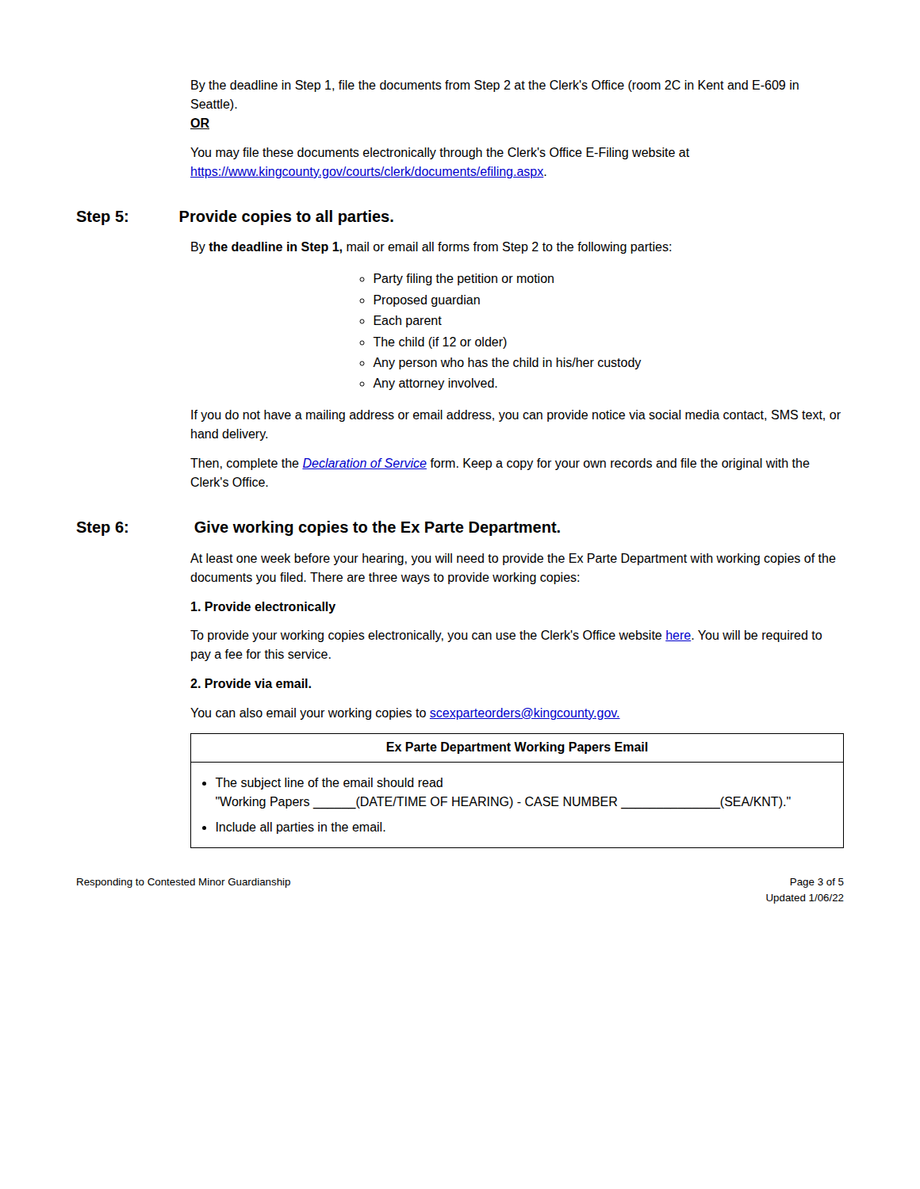By the deadline in Step 1, file the documents from Step 2 at the Clerk's Office (room 2C in Kent and E-609 in Seattle).
OR
You may file these documents electronically through the Clerk's Office E-Filing website at https://www.kingcounty.gov/courts/clerk/documents/efiling.aspx.
Step 5: Provide copies to all parties.
By the deadline in Step 1, mail or email all forms from Step 2 to the following parties:
Party filing the petition or motion
Proposed guardian
Each parent
The child (if 12 or older)
Any person who has the child in his/her custody
Any attorney involved.
If you do not have a mailing address or email address, you can provide notice via social media contact, SMS text, or hand delivery.
Then, complete the Declaration of Service form. Keep a copy for your own records and file the original with the Clerk's Office.
Step 6: Give working copies to the Ex Parte Department.
At least one week before your hearing, you will need to provide the Ex Parte Department with working copies of the documents you filed. There are three ways to provide working copies:
1. Provide electronically
To provide your working copies electronically, you can use the Clerk's Office website here. You will be required to pay a fee for this service.
2. Provide via email.
You can also email your working copies to scexparteorders@kingcounty.gov.
| Ex Parte Department Working Papers Email |
| --- |
| The subject line of the email should read "Working Papers ______(DATE/TIME OF HEARING) - CASE NUMBER ______________(SEA/KNT)." Include all parties in the email. |
Responding to Contested Minor Guardianship
Page 3 of 5
Updated 1/06/22